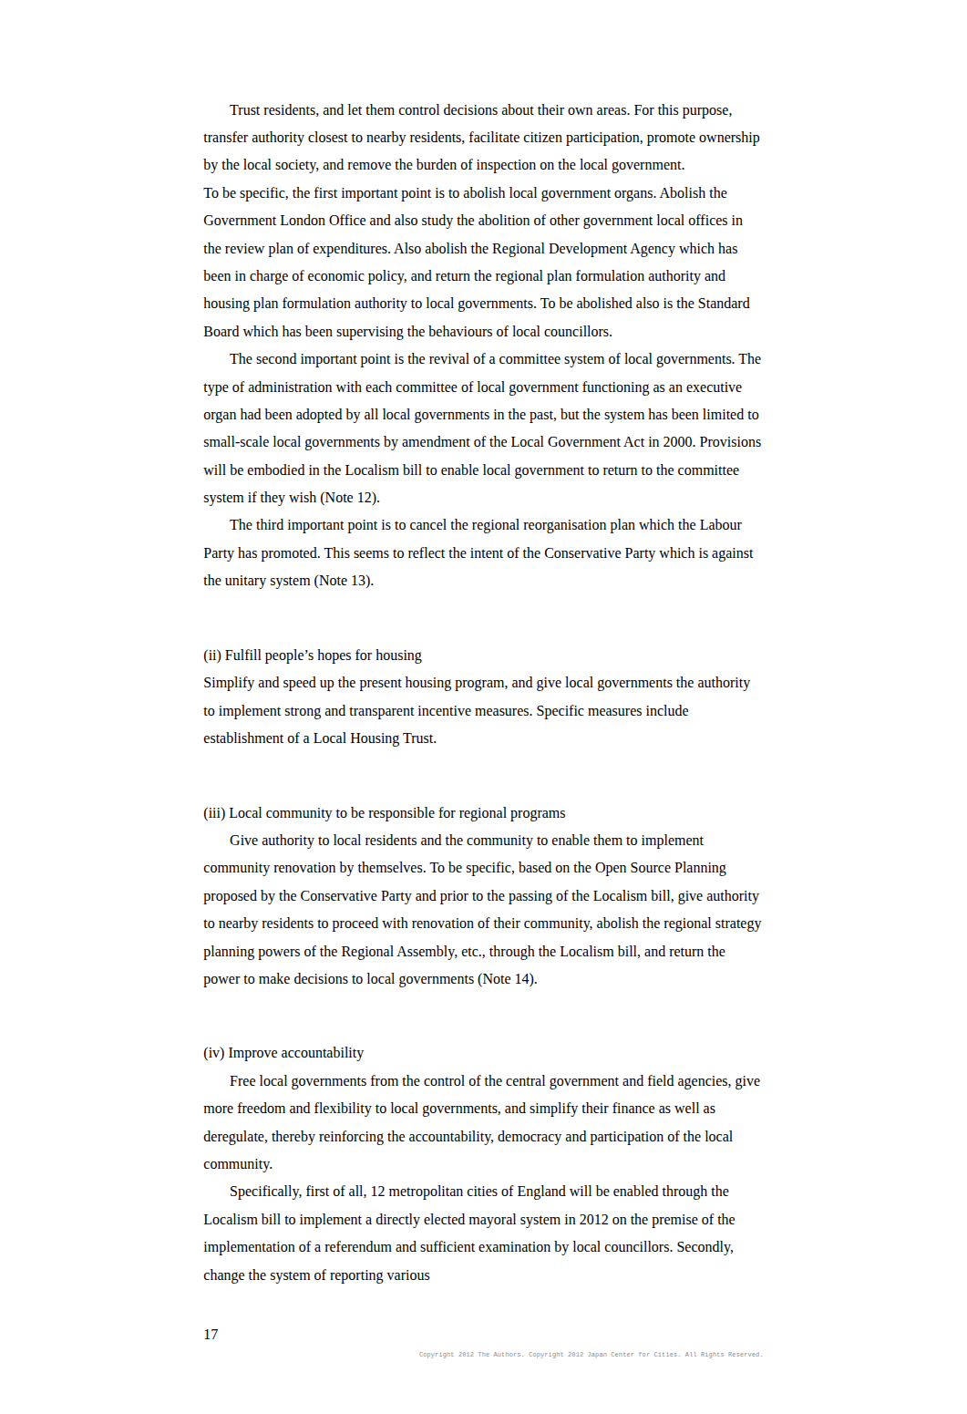Trust residents, and let them control decisions about their own areas. For this purpose, transfer authority closest to nearby residents, facilitate citizen participation, promote ownership by the local society, and remove the burden of inspection on the local government.
To be specific, the first important point is to abolish local government organs. Abolish the Government London Office and also study the abolition of other government local offices in the review plan of expenditures. Also abolish the Regional Development Agency which has been in charge of economic policy, and return the regional plan formulation authority and housing plan formulation authority to local governments. To be abolished also is the Standard Board which has been supervising the behaviours of local councillors.
The second important point is the revival of a committee system of local governments. The type of administration with each committee of local government functioning as an executive organ had been adopted by all local governments in the past, but the system has been limited to small-scale local governments by amendment of the Local Government Act in 2000. Provisions will be embodied in the Localism bill to enable local government to return to the committee system if they wish (Note 12).
The third important point is to cancel the regional reorganisation plan which the Labour Party has promoted. This seems to reflect the intent of the Conservative Party which is against the unitary system (Note 13).
(ii) Fulfill people’s hopes for housing
Simplify and speed up the present housing program, and give local governments the authority to implement strong and transparent incentive measures. Specific measures include establishment of a Local Housing Trust.
(iii) Local community to be responsible for regional programs
Give authority to local residents and the community to enable them to implement community renovation by themselves. To be specific, based on the Open Source Planning proposed by the Conservative Party and prior to the passing of the Localism bill, give authority to nearby residents to proceed with renovation of their community, abolish the regional strategy planning powers of the Regional Assembly, etc., through the Localism bill, and return the power to make decisions to local governments (Note 14).
(iv) Improve accountability
Free local governments from the control of the central government and field agencies, give more freedom and flexibility to local governments, and simplify their finance as well as deregulate, thereby reinforcing the accountability, democracy and participation of the local community.
Specifically, first of all, 12 metropolitan cities of England will be enabled through the Localism bill to implement a directly elected mayoral system in 2012 on the premise of the implementation of a referendum and sufficient examination by local councillors. Secondly, change the system of reporting various
17
Copyright 2012 The Authors. Copyright 2012 Japan Center for Cities. All Rights Reserved.